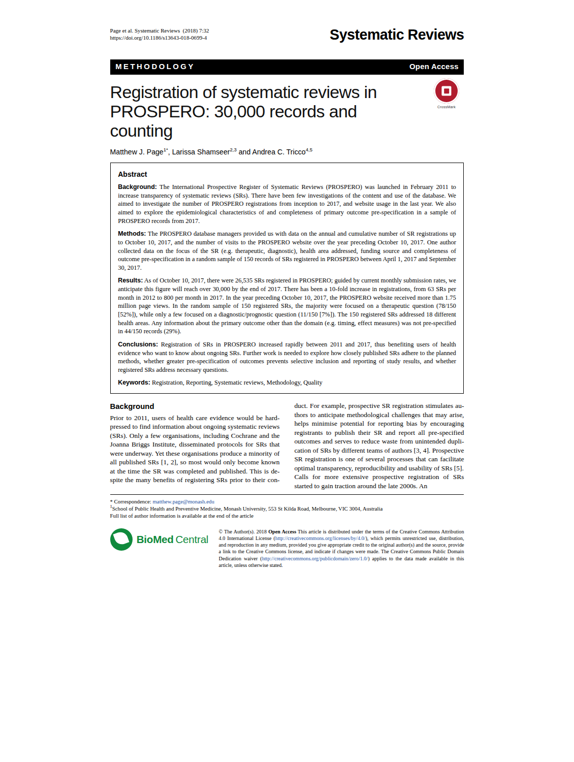Page et al. Systematic Reviews (2018) 7:32
https://doi.org/10.1186/s13643-018-0699-4
Systematic Reviews
Methodology
Open Access
CrossMark
Registration of systematic reviews in
PROSPERO: 30,000 records and counting
Matthew J. Page1*, Larissa Shamseer2,3 and Andrea C. Tricco4,5
Abstract
Background: The International Prospective Register of Systematic Reviews (PROSPERO) was launched in February 2011 to increase transparency of systematic reviews (SRs). There have been few investigations of the content and use of the database. We aimed to investigate the number of PROSPERO registrations from inception to 2017, and website usage in the last year. We also aimed to explore the epidemiological characteristics of and completeness of primary outcome pre-specification in a sample of PROSPERO records from 2017.
Methods: The PROSPERO database managers provided us with data on the annual and cumulative number of SR registrations up to October 10, 2017, and the number of visits to the PROSPERO website over the year preceding October 10, 2017. One author collected data on the focus of the SR (e.g. therapeutic, diagnostic), health area addressed, funding source and completeness of outcome pre-specification in a random sample of 150 records of SRs registered in PROSPERO between April 1, 2017 and September 30, 2017.
Results: As of October 10, 2017, there were 26,535 SRs registered in PROSPERO; guided by current monthly submission rates, we anticipate this figure will reach over 30,000 by the end of 2017. There has been a 10-fold increase in registrations, from 63 SRs per month in 2012 to 800 per month in 2017. In the year preceding October 10, 2017, the PROSPERO website received more than 1.75 million page views. In the random sample of 150 registered SRs, the majority were focused on a therapeutic question (78/150 [52%]), while only a few focused on a diagnostic/prognostic question (11/150 [7%]). The 150 registered SRs addressed 18 different health areas. Any information about the primary outcome other than the domain (e.g. timing, effect measures) was not pre-specified in 44/150 records (29%).
Conclusions: Registration of SRs in PROSPERO increased rapidly between 2011 and 2017, thus benefiting users of health evidence who want to know about ongoing SRs. Further work is needed to explore how closely published SRs adhere to the planned methods, whether greater pre-specification of outcomes prevents selective inclusion and reporting of study results, and whether registered SRs address necessary questions.
Keywords: Registration, Reporting, Systematic reviews, Methodology, Quality
Background
Prior to 2011, users of health care evidence would be hard-pressed to find information about ongoing systematic reviews (SRs). Only a few organisations, including Cochrane and the Joanna Briggs Institute, disseminated protocols for SRs that were underway. Yet these organisations produce a minority of all published SRs [1, 2], so most would only become known at the time the SR was completed and published. This is despite the many benefits of registering SRs prior to their conduct. For example, prospective SR registration stimulates authors to anticipate methodological challenges that may arise, helps minimise potential for reporting bias by encouraging registrants to publish their SR and report all pre-specified outcomes and serves to reduce waste from unintended duplication of SRs by different teams of authors [3, 4]. Prospective SR registration is one of several processes that can facilitate optimal transparency, reproducibility and usability of SRs [5].
Calls for more extensive prospective registration of SRs started to gain traction around the late 2000s. An
* Correspondence: matthew.page@monash.edu
1School of Public Health and Preventive Medicine, Monash University, 553 St Kilda Road, Melbourne, VIC 3004, Australia
Full list of author information is available at the end of the article
BioMed Central
© The Author(s). 2018 Open Access This article is distributed under the terms of the Creative Commons Attribution 4.0 International License (http://creativecommons.org/licenses/by/4.0/), which permits unrestricted use, distribution, and reproduction in any medium, provided you give appropriate credit to the original author(s) and the source, provide a link to the Creative Commons license, and indicate if changes were made. The Creative Commons Public Domain Dedication waiver (http://creativecommons.org/publicdomain/zero/1.0/) applies to the data made available in this article, unless otherwise stated.